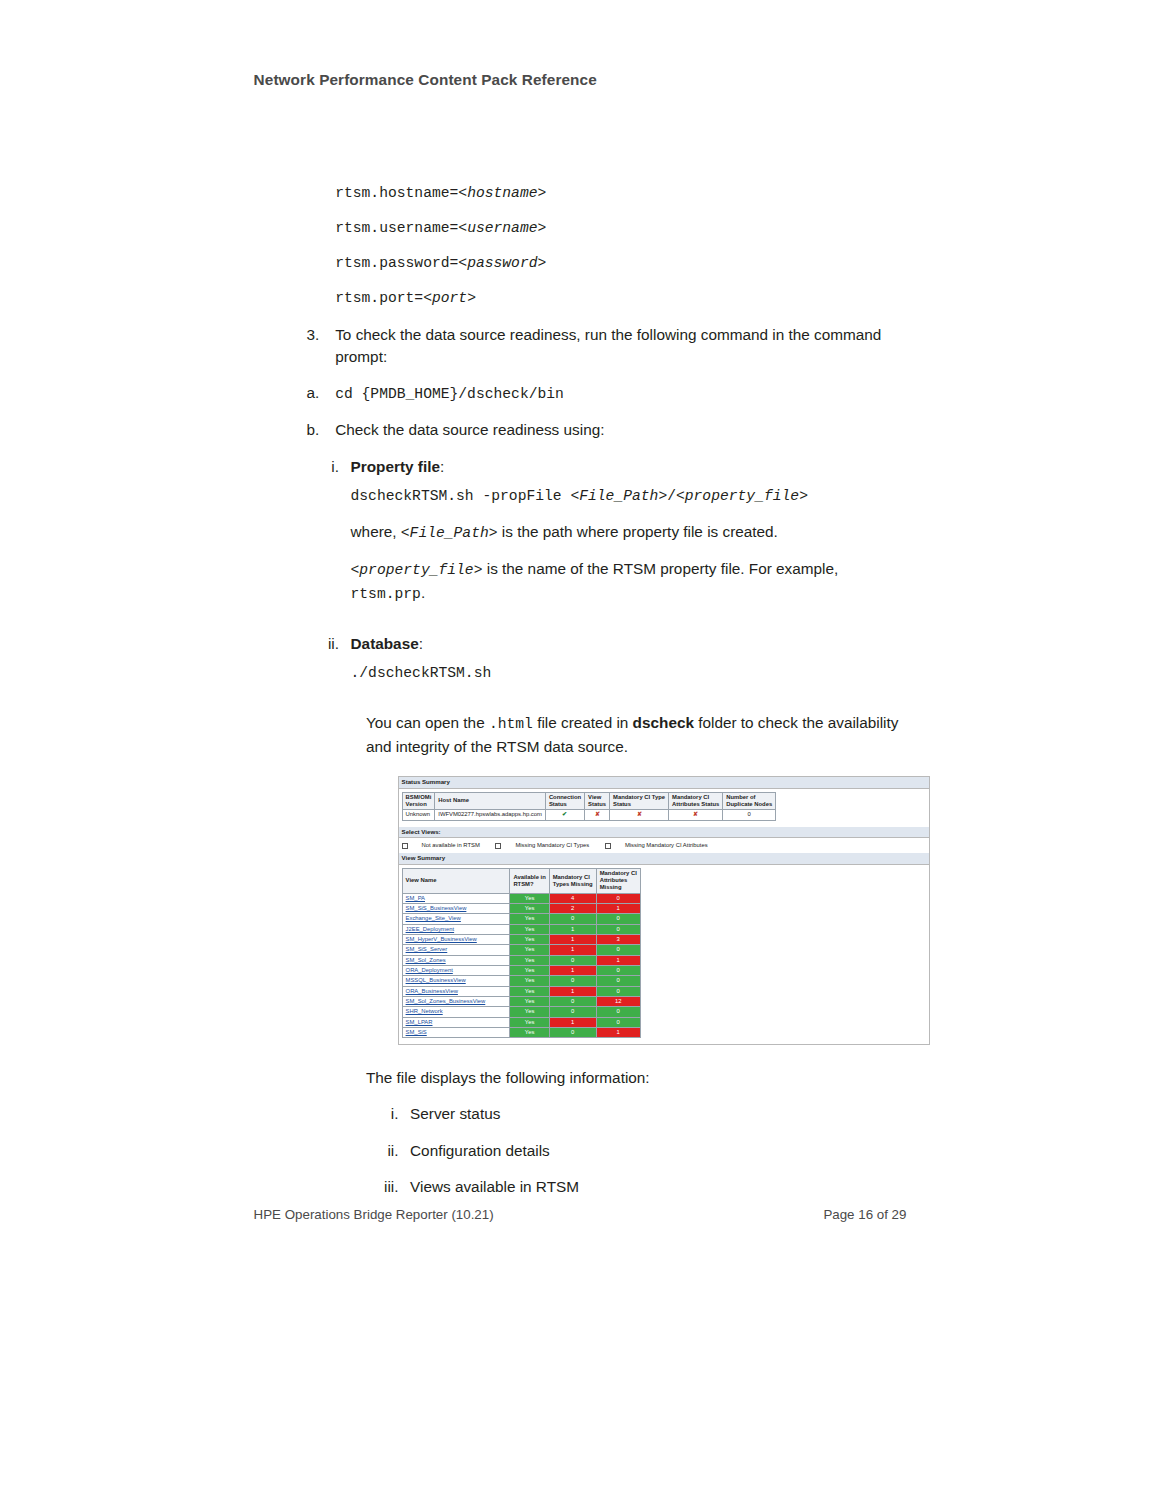Network Performance Content Pack Reference
rtsm.hostname=<hostname>
rtsm.username=<username>
rtsm.password=<password>
rtsm.port=<port>
3.
To check the data source readiness, run the following command in the command prompt:
a.
cd {PMDB_HOME}/dscheck/bin
b.
Check the data source readiness using:
i.
Property file:
dscheckRTSM.sh -propFile <File_Path>/<property_file>
where, <File_Path> is the path where property file is created.
<property_file> is the name of the RTSM property file. For example, rtsm.prp.
ii.
Database:
./dscheckRTSM.sh
You can open the .html file created in dscheck folder to check the availability and integrity of the RTSM data source.
Status Summary
| BSM/OMi Version | Host Name | Connection Status | View Status | Mandatory CI Type Status | Mandatory CI Attributes Status | Number of Duplicate Nodes |
| --- | --- | --- | --- | --- | --- | --- |
| Unknown | IWFVM02277.hpswlabs.adapps.hp.com | ✔ | ✘ | ✘ | ✘ | 0 |
Select Views:
Not available in RTSM Missing Mandatory CI Types Missing Mandatory CI Attributes
View Summary
| View Name | Available in RTSM? | Mandatory CI Types Missing | Mandatory CI Attributes Missing |
| --- | --- | --- | --- |
| SM_PA | Yes | 4 | 0 |
| SM_SiS_BusinessView | Yes | 2 | 1 |
| Exchange_Site_View | Yes | 0 | 0 |
| J2EE_Deployment | Yes | 1 | 0 |
| SM_HyperV_BusinessView | Yes | 1 | 3 |
| SM_SiS_Server | Yes | 1 | 0 |
| SM_Sol_Zones | Yes | 0 | 1 |
| ORA_Deployment | Yes | 1 | 0 |
| MSSQL_BusinessView | Yes | 0 | 0 |
| ORA_BusinessView | Yes | 1 | 0 |
| SM_Sol_Zones_BusinessView | Yes | 0 | 12 |
| SHR_Network | Yes | 0 | 0 |
| SM_LPAR | Yes | 1 | 0 |
| SM_SiS | Yes | 0 | 1 |
The file displays the following information:
i.
Server status
ii.
Configuration details
iii.
Views available in RTSM
HPE Operations Bridge Reporter (10.21)
Page 16 of 29